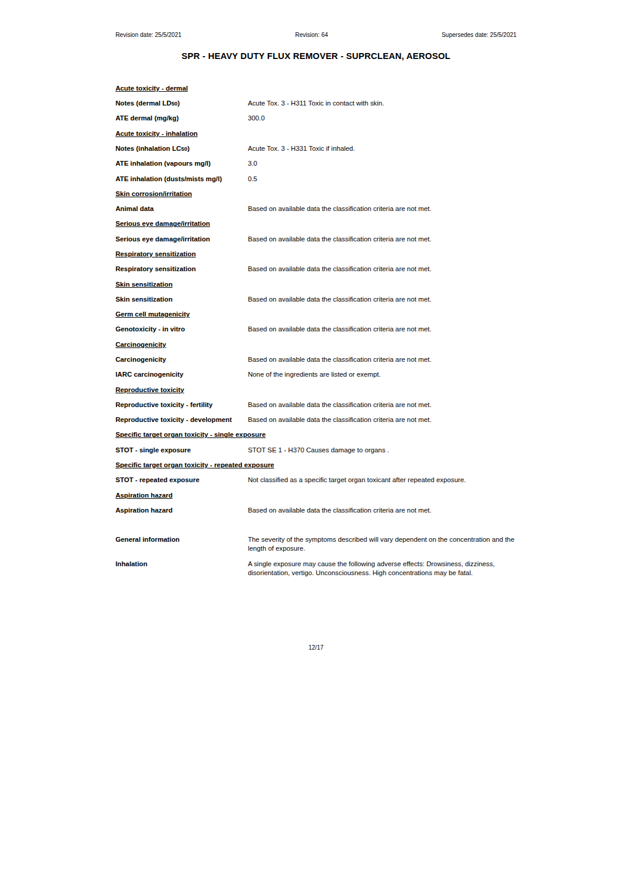Revision date: 25/5/2021 Revision: 64 Supersedes date: 25/5/2021
SPR - HEAVY DUTY FLUX REMOVER - SUPRCLEAN, AEROSOL
| Acute toxicity - dermal |
| Notes (dermal LD 50 ) | Acute Tox. 3 - H311 Toxic in contact with skin. |
| ATE dermal (mg/kg) | 300.0 |
| Acute toxicity - inhalation |
| Notes (inhalation LC 50 ) | Acute Tox. 3 - H331 Toxic if inhaled. |
| ATE inhalation (vapours mg/l) | 3.0 |
| ATE inhalation (dusts/mists mg/l) | 0.5 |
| Skin corrosion/irritation |
| Animal data | Based on available data the classification criteria are not met. |
| Serious eye damage/irritation |
| Serious eye damage/irritation | Based on available data the classification criteria are not met. |
| Respiratory sensitization |
| Respiratory sensitization | Based on available data the classification criteria are not met. |
| Skin sensitization |
| Skin sensitization | Based on available data the classification criteria are not met. |
| Germ cell mutagenicity |
| Genotoxicity - in vitro | Based on available data the classification criteria are not met. |
| Carcinogenicity |
| Carcinogenicity | Based on available data the classification criteria are not met. |
| IARC carcinogenicity | None of the ingredients are listed or exempt. |
| Reproductive toxicity |
| Reproductive toxicity - fertility | Based on available data the classification criteria are not met. |
| Reproductive toxicity - development | Based on available data the classification criteria are not met. |
| Specific target organ toxicity - single exposure |
| STOT - single exposure | STOT SE 1 - H370 Causes damage to organs . |
| Specific target organ toxicity - repeated exposure |
| STOT - repeated exposure | Not classified as a specific target organ toxicant after repeated exposure. |
| Aspiration hazard |
| Aspiration hazard | Based on available data the classification criteria are not met. |
| General information | The severity of the symptoms described will vary dependent on the concentration and the length of exposure. |
| Inhalation | A single exposure may cause the following adverse effects: Drowsiness, dizziness, disorientation, vertigo. Unconsciousness. High concentrations may be fatal. |
12/17